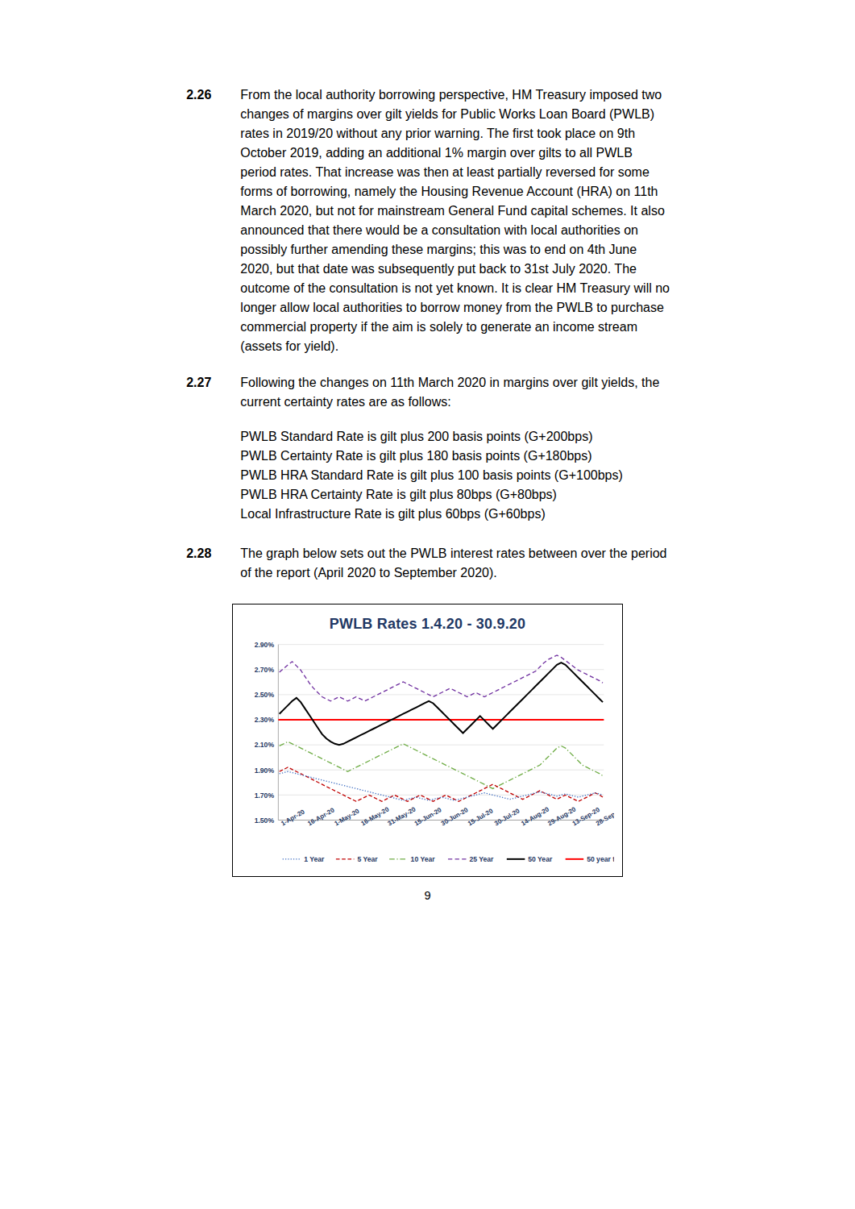2.26
From the local authority borrowing perspective, HM Treasury imposed two changes of margins over gilt yields for Public Works Loan Board (PWLB) rates in 2019/20 without any prior warning. The first took place on 9th October 2019, adding an additional 1% margin over gilts to all PWLB period rates. That increase was then at least partially reversed for some forms of borrowing, namely the Housing Revenue Account (HRA) on 11th March 2020, but not for mainstream General Fund capital schemes. It also announced that there would be a consultation with local authorities on possibly further amending these margins; this was to end on 4th June 2020, but that date was subsequently put back to 31st July 2020. The outcome of the consultation is not yet known. It is clear HM Treasury will no longer allow local authorities to borrow money from the PWLB to purchase commercial property if the aim is solely to generate an income stream (assets for yield).
2.27
Following the changes on 11th March 2020 in margins over gilt yields, the current certainty rates are as follows:
PWLB Standard Rate is gilt plus 200 basis points (G+200bps)
PWLB Certainty Rate is gilt plus 180 basis points (G+180bps)
PWLB HRA Standard Rate is gilt plus 100 basis points (G+100bps)
PWLB HRA Certainty Rate is gilt plus 80bps (G+80bps)
Local Infrastructure Rate is gilt plus 60bps (G+60bps)
2.28
The graph below sets out the PWLB interest rates between over the period of the report (April 2020 to September 2020).
PWLB Rates 1.4.20 - 30.9.20
2.90% 2.70% 2.50% 2.30% 2.10% 1.90% 1.70% 1.50% 1-Apr-20 16-Apr-20 1-May-20 16-May-20 31-May-20 15-Jun-20 30-Jun-20 15-Jul-20 30-Jul-20 14-Aug-20 29-Aug-20 13-Sep-20 28-Sep-20 1 Year 5 Year 10 Year 25 Year 50 Year 50 year target %
9